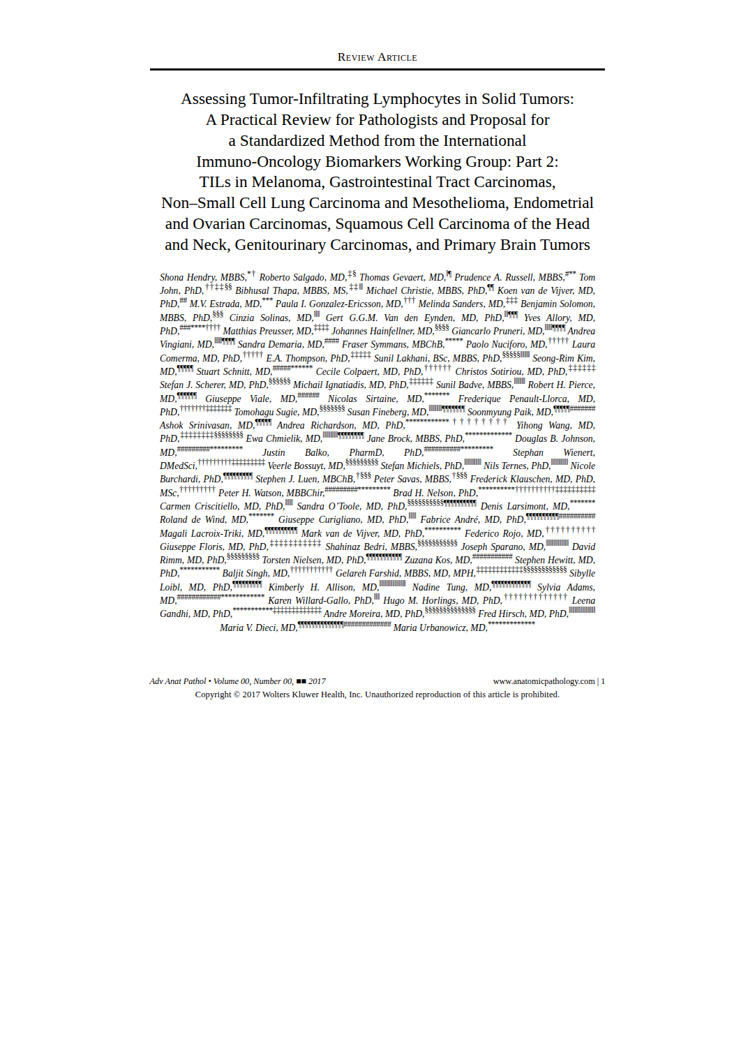Review Article
Assessing Tumor-Infiltrating Lymphocytes in Solid Tumors:
A Practical Review for Pathologists and Proposal for
a Standardized Method from the International
Immuno-Oncology Biomarkers Working Group: Part 2:
TILs in Melanoma, Gastrointestinal Tract Carcinomas,
Non–Small Cell Lung Carcinoma and Mesothelioma, Endometrial
and Ovarian Carcinomas, Squamous Cell Carcinoma of the Head
and Neck, Genitourinary Carcinomas, and Primary Brain Tumors
Shona Hendry, MBBS,*† Roberto Salgado, MD,‡§ Thomas Gevaert, MD,‖¶ Prudence A. Russell, MBBS,#** Tom John, PhD,††‡‡§§ Bibhusal Thapa, MBBS, MS,‡‡‖‖ Michael Christie, MBBS, PhD,¶¶ Koen van de Vijver, MD, PhD,## M.V. Estrada, MD,*** Paula I. Gonzalez-Ericsson, MD,††† Melinda Sanders, MD,‡‡‡ Benjamin Solomon, MBBS, PhD,§§§ Cinzia Solinas, MD,‖‖‖ Gert G.G.M. Van den Eynden, MD, PhD,‖‖¶¶¶ Yves Allory, MD, PhD,###****†††† Matthias Preusser, MD,‡‡‡‡ Johannes Hainfellner, MD,§§§§ Giancarlo Pruneri, MD,‖‖‖‖¶¶¶¶ Andrea Vingiani, MD,‖‖‖‖¶¶¶¶ Sandra Demaria, MD,#### Fraser Symmans, MBChB,***** Paolo Nuciforo, MD,††††† Laura Comerma, MD, PhD,††††† E.A. Thompson, PhD,‡‡‡‡‡ Sunil Lakhani, BSc, MBBS, PhD,§§§§§‖‖‖‖‖ Seong-Rim Kim, MD,¶¶¶¶¶ Stuart Schnitt, MD,#####****** Cecile Colpaert, MD, PhD,†††††† Christos Sotiriou, MD, PhD,‡‡‡‡‡‡ Stefan J. Scherer, MD, PhD,§§§§§§ Michail Ignatiadis, MD, PhD,‡‡‡‡‡‡ Sunil Badve, MBBS,‖‖‖‖‖‖ Robert H. Pierce, MD,¶¶¶¶¶¶ Giuseppe Viale, MD,###### Nicolas Sirtaine, MD,******* Frederique Penault-Llorca, MD, PhD,†††††††‡‡‡‡‡‡‡ Tomohagu Sugie, MD,§§§§§§§ Susan Fineberg, MD,‖‖‖‖‖‖‖¶¶¶¶¶¶¶ Soonmyung Paik, MD,¶¶¶¶¶####### Ashok Srinivasan, MD,¶¶¶¶¶ Andrea Richardson, MD, PhD,************†††††††† Yihong Wang, MD, PhD,‡‡‡‡‡‡‡‡§§§§§§§§ Ewa Chmielik, MD,‖‖‖‖‖‖‖‖¶¶¶¶¶¶¶¶ Jane Brock, MBBS, PhD,************* Douglas B. Johnson, MD,#########********* Justin Balko, PharmD, PhD,##########********* Stephan Wienert, DMedSci,†††††††††‡‡‡‡‡‡‡‡‡ Veerle Bossuyt, MD,§§§§§§§§§ Stefan Michiels, PhD,‖‖‖‖‖‖‖‖‖ Nils Ternes, PhD,‖‖‖‖‖‖‖‖‖ Nicole Burchardi, PhD,¶¶¶¶¶¶¶¶¶ Stephen J. Luen, MBChB,†§§§ Peter Savas, MBBS,†§§§ Frederick Klauschen, MD, PhD, MSc,††††††††† Peter H. Watson, MBBChir,#########********* Brad H. Nelson, PhD,**********††††††††††‡‡‡‡‡‡‡‡‡‡ Carmen Criscitiello, MD, PhD,‖‖‖‖ Sandra O’Toole, MD, PhD,§§§§§§§§§§¶¶¶¶¶¶¶¶¶¶ Denis Larsimont, MD,******* Roland de Wind, MD,******* Giuseppe Curigliano, MD, PhD,‖‖‖‖ Fabrice André, MD, PhD,¶¶¶¶¶¶¶¶¶¶########## Magali Lacroix-Triki, MD,¶¶¶¶¶¶¶¶¶¶ Mark van de Vijver, MD, PhD,********** Federico Rojo, MD,†††††††††† Giuseppe Floris, MD, PhD,‡‡‡‡‡‡‡‡‡‡‡ Shahinaz Bedri, MBBS,§§§§§§§§§§§ Joseph Sparano, MD,‖‖‖‖‖‖‖‖‖‖‖‖ David Rimm, MD, PhD,§§§§§§§§§ Torsten Nielsen, MD, PhD,¶¶¶¶¶¶¶¶¶¶¶ Zuzana Kos, MD,########### Stephen Hewitt, MD, PhD,*********** Baljit Singh, MD,††††††††††† Gelareh Farshid, MBBS, MD, MPH,‡‡‡‡‡‡‡‡‡‡‡‡§§§§§§§§§§§§ Sibylle Loibl, MD, PhD,¶¶¶¶¶¶¶¶¶ Kimberly H. Allison, MD,‖‖‖‖‖‖‖‖‖‖‖‖‖‖ Nadine Tung, MD,¶¶¶¶¶¶¶¶¶¶¶¶ Sylvia Adams, MD,############************ Karen Willard-Gallo, PhD,‖‖‖ Hugo M. Horlings, MD, PhD,††††††††††††† Leena Gandhi, MD, PhD,***********‡‡‡‡‡‡‡‡‡‡‡‡‡ Andre Moreira, MD, PhD,§§§§§§§§§§§§§§ Fred Hirsch, MD, PhD,‖‖‖‖‖‖‖‖‖‖‖‖‖‖ Maria V. Dieci, MD,¶¶¶¶¶¶¶¶¶¶¶¶¶¶############# Maria Urbanowicz, MD,*************
Adv Anat Pathol • Volume 00, Number 00, ■■ 2017 www.anatomicpathology.com | 1
Copyright © 2017 Wolters Kluwer Health, Inc. Unauthorized reproduction of this article is prohibited.